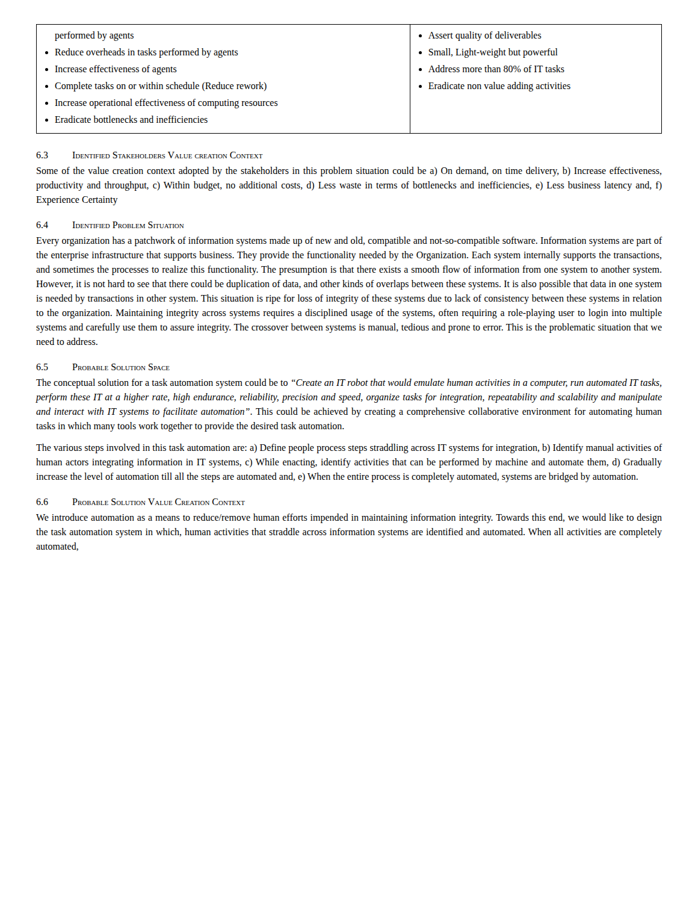| performed by agents Reduce overheads in tasks performed by agents Increase effectiveness of agents Complete tasks on or within schedule (Reduce rework) Increase operational effectiveness of computing resources Eradicate bottlenecks and inefficiencies | Assert quality of deliverables Small, Light-weight but powerful Address more than 80% of IT tasks Eradicate non value adding activities |
6.3 Identified Stakeholders Value creation Context
Some of the value creation context adopted by the stakeholders in this problem situation could be a) On demand, on time delivery, b) Increase effectiveness, productivity and throughput, c) Within budget, no additional costs, d) Less waste in terms of bottlenecks and inefficiencies, e) Less business latency and, f) Experience Certainty
6.4 Identified Problem Situation
Every organization has a patchwork of information systems made up of new and old, compatible and not-so-compatible software. Information systems are part of the enterprise infrastructure that supports business. They provide the functionality needed by the Organization. Each system internally supports the transactions, and sometimes the processes to realize this functionality. The presumption is that there exists a smooth flow of information from one system to another system. However, it is not hard to see that there could be duplication of data, and other kinds of overlaps between these systems. It is also possible that data in one system is needed by transactions in other system. This situation is ripe for loss of integrity of these systems due to lack of consistency between these systems in relation to the organization. Maintaining integrity across systems requires a disciplined usage of the systems, often requiring a role-playing user to login into multiple systems and carefully use them to assure integrity. The crossover between systems is manual, tedious and prone to error. This is the problematic situation that we need to address.
6.5 Probable Solution Space
The conceptual solution for a task automation system could be to “Create an IT robot that would emulate human activities in a computer, run automated IT tasks, perform these IT at a higher rate, high endurance, reliability, precision and speed, organize tasks for integration, repeatability and scalability and manipulate and interact with IT systems to facilitate automation”. This could be achieved by creating a comprehensive collaborative environment for automating human tasks in which many tools work together to provide the desired task automation.
The various steps involved in this task automation are: a) Define people process steps straddling across IT systems for integration, b) Identify manual activities of human actors integrating information in IT systems, c) While enacting, identify activities that can be performed by machine and automate them, d) Gradually increase the level of automation till all the steps are automated and, e) When the entire process is completely automated, systems are bridged by automation.
6.6 Probable Solution Value Creation Context
We introduce automation as a means to reduce/remove human efforts impended in maintaining information integrity. Towards this end, we would like to design the task automation system in which, human activities that straddle across information systems are identified and automated. When all activities are completely automated,